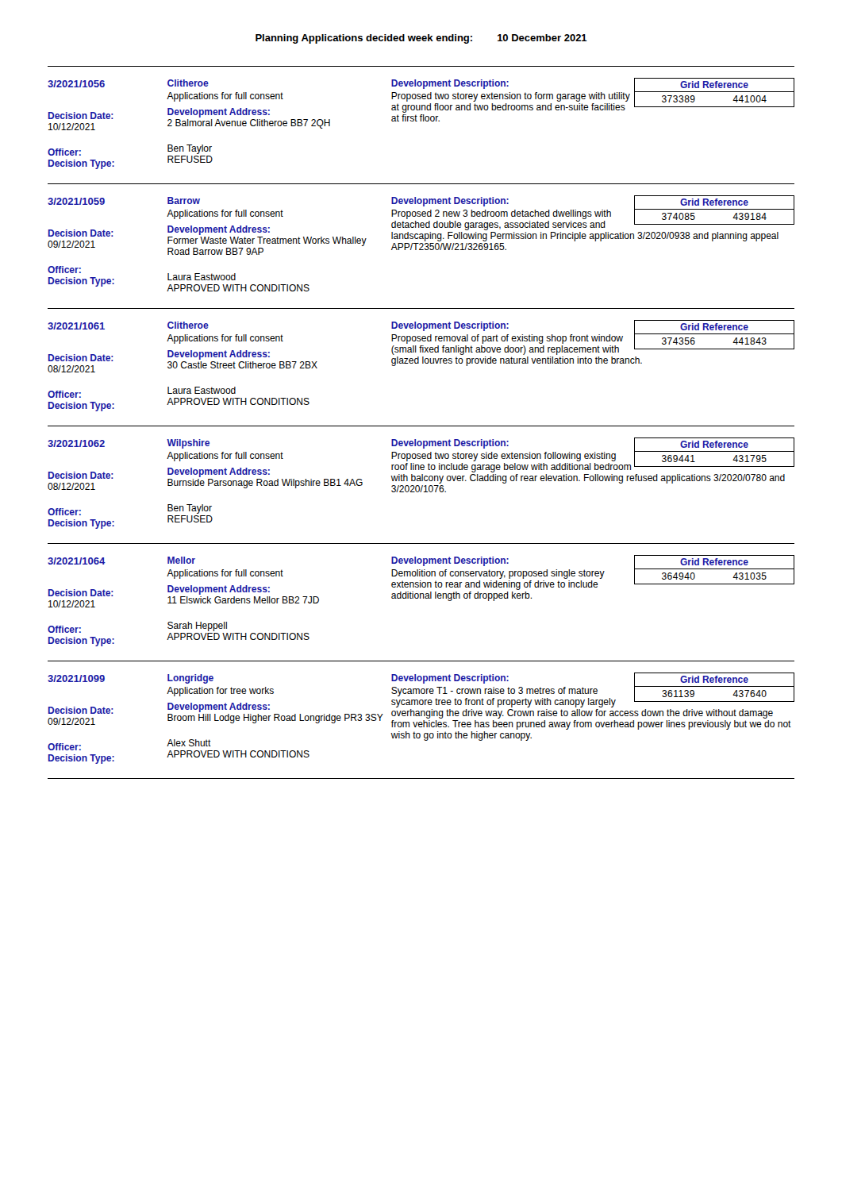Planning Applications decided week ending:10 December 2021
3/2021/1056
Decision Date:
10/12/2021
Officer:
Decision Type:
Clitheroe
Applications for full consent
Development Address:
2 Balmoral Avenue Clitheroe BB7 2QH
Ben Taylor
REFUSED
Grid Reference
373389441004
Development Description:
Proposed two storey extension to form garage with utility at ground floor and two bedrooms and en-suite facilities at first floor.
3/2021/1059
Decision Date:
09/12/2021
Officer:
Decision Type:
Barrow
Applications for full consent
Development Address:
Former Waste Water Treatment Works Whalley Road Barrow BB7 9AP
Laura Eastwood
APPROVED WITH CONDITIONS
Grid Reference
374085439184
Development Description:
Proposed 2 new 3 bedroom detached dwellings with detached double garages, associated services and landscaping. Following Permission in Principle application 3/2020/0938 and planning appeal APP/T2350/W/21/3269165.
3/2021/1061
Decision Date:
08/12/2021
Officer:
Decision Type:
Clitheroe
Applications for full consent
Development Address:
30 Castle Street Clitheroe BB7 2BX
Laura Eastwood
APPROVED WITH CONDITIONS
Grid Reference
374356441843
Development Description:
Proposed removal of part of existing shop front window (small fixed fanlight above door) and replacement with glazed louvres to provide natural ventilation into the branch.
3/2021/1062
Decision Date:
08/12/2021
Officer:
Decision Type:
Wilpshire
Applications for full consent
Development Address:
Burnside Parsonage Road Wilpshire BB1 4AG
Ben Taylor
REFUSED
Grid Reference
369441431795
Development Description:
Proposed two storey side extension following existing roof line to include garage below with additional bedroom with balcony over. Cladding of rear elevation. Following refused applications 3/2020/0780 and 3/2020/1076.
3/2021/1064
Decision Date:
10/12/2021
Officer:
Decision Type:
Mellor
Applications for full consent
Development Address:
11 Elswick Gardens Mellor BB2 7JD
Sarah Heppell
APPROVED WITH CONDITIONS
Grid Reference
364940431035
Development Description:
Demolition of conservatory, proposed single storey extension to rear and widening of drive to include additional length of dropped kerb.
3/2021/1099
Decision Date:
09/12/2021
Officer:
Decision Type:
Longridge
Application for tree works
Development Address:
Broom Hill Lodge Higher Road Longridge PR3 3SY
Alex Shutt
APPROVED WITH CONDITIONS
Grid Reference
361139437640
Development Description:
Sycamore T1 - crown raise to 3 metres of mature sycamore tree to front of property with canopy largely overhanging the drive way. Crown raise to allow for access down the drive without damage from vehicles. Tree has been pruned away from overhead power lines previously but we do not wish to go into the higher canopy.